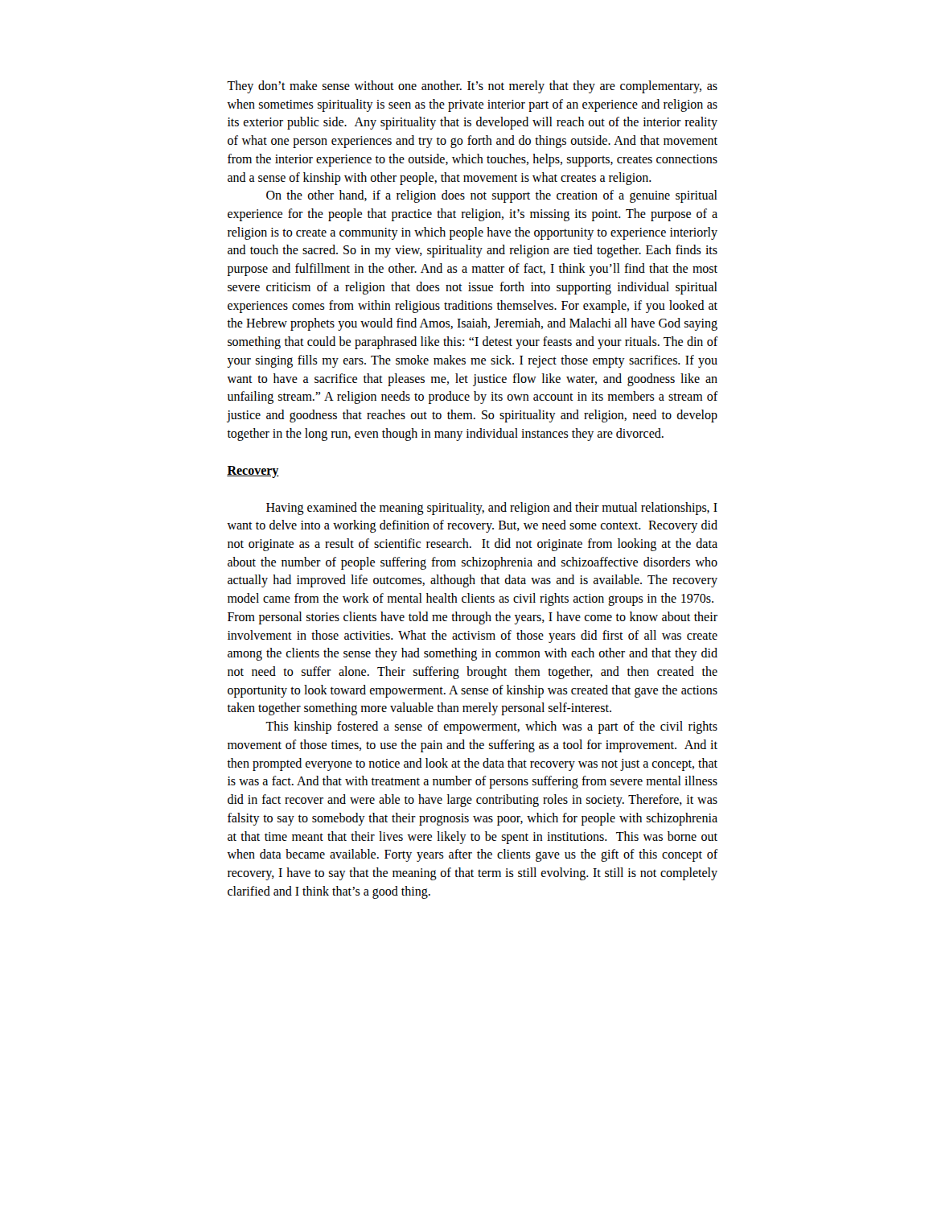They don’t make sense without one another. It’s not merely that they are complementary, as when sometimes spirituality is seen as the private interior part of an experience and religion as its exterior public side. Any spirituality that is developed will reach out of the interior reality of what one person experiences and try to go forth and do things outside. And that movement from the interior experience to the outside, which touches, helps, supports, creates connections and a sense of kinship with other people, that movement is what creates a religion.
On the other hand, if a religion does not support the creation of a genuine spiritual experience for the people that practice that religion, it’s missing its point. The purpose of a religion is to create a community in which people have the opportunity to experience interiorly and touch the sacred. So in my view, spirituality and religion are tied together. Each finds its purpose and fulfillment in the other. And as a matter of fact, I think you’ll find that the most severe criticism of a religion that does not issue forth into supporting individual spiritual experiences comes from within religious traditions themselves. For example, if you looked at the Hebrew prophets you would find Amos, Isaiah, Jeremiah, and Malachi all have God saying something that could be paraphrased like this: “I detest your feasts and your rituals. The din of your singing fills my ears. The smoke makes me sick. I reject those empty sacrifices. If you want to have a sacrifice that pleases me, let justice flow like water, and goodness like an unfailing stream.” A religion needs to produce by its own account in its members a stream of justice and goodness that reaches out to them. So spirituality and religion, need to develop together in the long run, even though in many individual instances they are divorced.
Recovery
Having examined the meaning spirituality, and religion and their mutual relationships, I want to delve into a working definition of recovery. But, we need some context. Recovery did not originate as a result of scientific research. It did not originate from looking at the data about the number of people suffering from schizophrenia and schizoaffective disorders who actually had improved life outcomes, although that data was and is available. The recovery model came from the work of mental health clients as civil rights action groups in the 1970s. From personal stories clients have told me through the years, I have come to know about their involvement in those activities. What the activism of those years did first of all was create among the clients the sense they had something in common with each other and that they did not need to suffer alone. Their suffering brought them together, and then created the opportunity to look toward empowerment. A sense of kinship was created that gave the actions taken together something more valuable than merely personal self-interest.
This kinship fostered a sense of empowerment, which was a part of the civil rights movement of those times, to use the pain and the suffering as a tool for improvement. And it then prompted everyone to notice and look at the data that recovery was not just a concept, that is was a fact. And that with treatment a number of persons suffering from severe mental illness did in fact recover and were able to have large contributing roles in society. Therefore, it was falsity to say to somebody that their prognosis was poor, which for people with schizophrenia at that time meant that their lives were likely to be spent in institutions. This was borne out when data became available. Forty years after the clients gave us the gift of this concept of recovery, I have to say that the meaning of that term is still evolving. It still is not completely clarified and I think that’s a good thing.